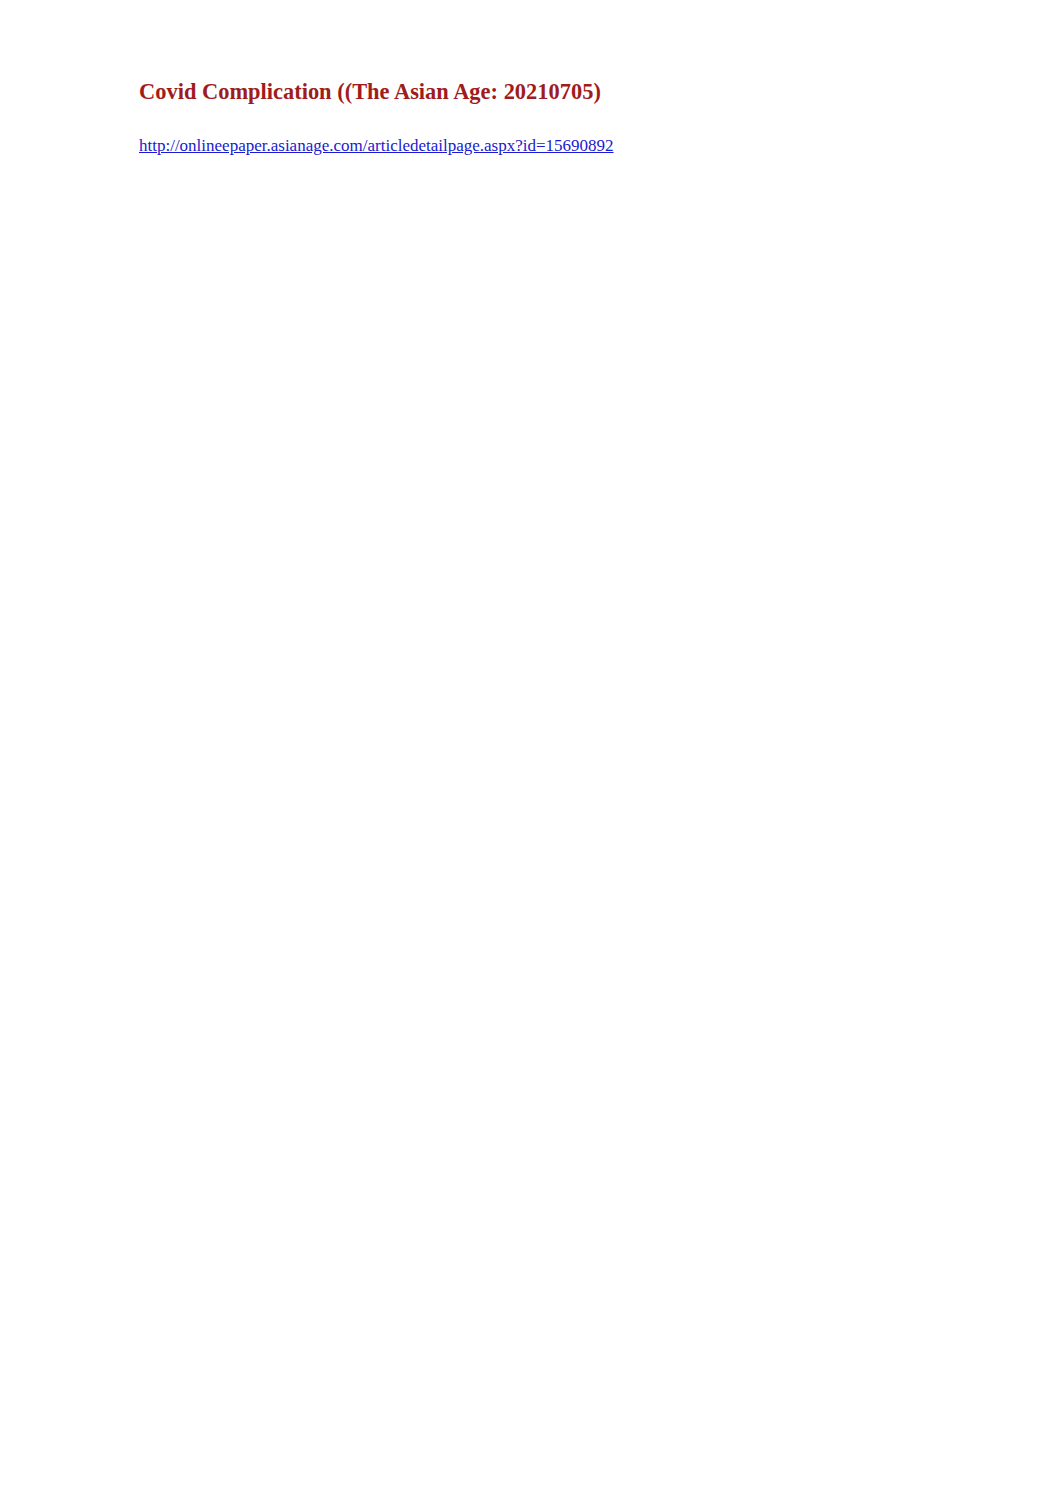Covid Complication ((The Asian Age: 20210705)
http://onlineepaper.asianage.com/articledetailpage.aspx?id=15690892